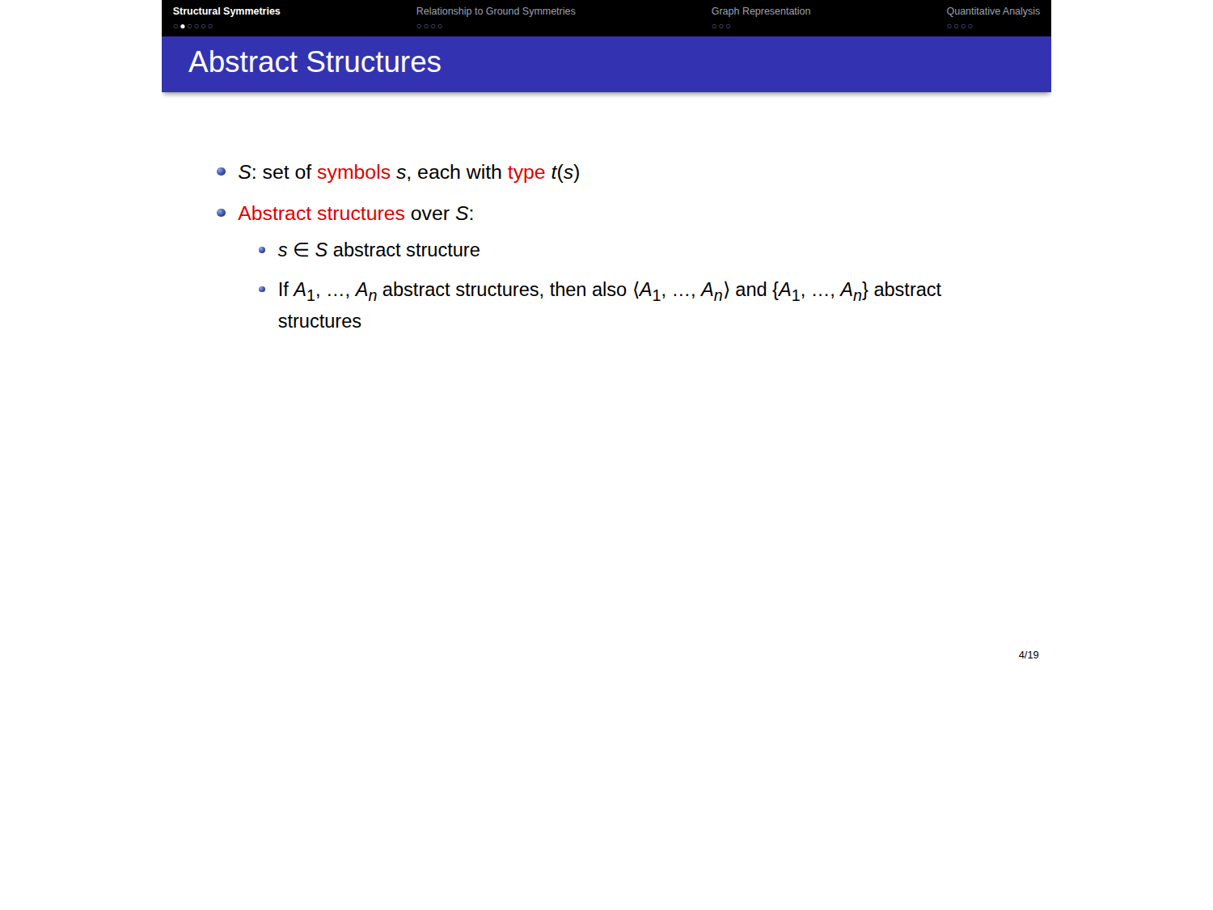Structural Symmetries ○●○○○○
Relationship to Ground Symmetries ○○○○
Graph Representation ○○○
Quantitative Analysis ○○○○
Abstract Structures
S: set of symbols s, each with type t(s)
Abstract structures over S:
s ∈ S abstract structure
If A1, …, An abstract structures, then also ⟨A1, …, An⟩ and {A1, …, An} abstract structures
4/19